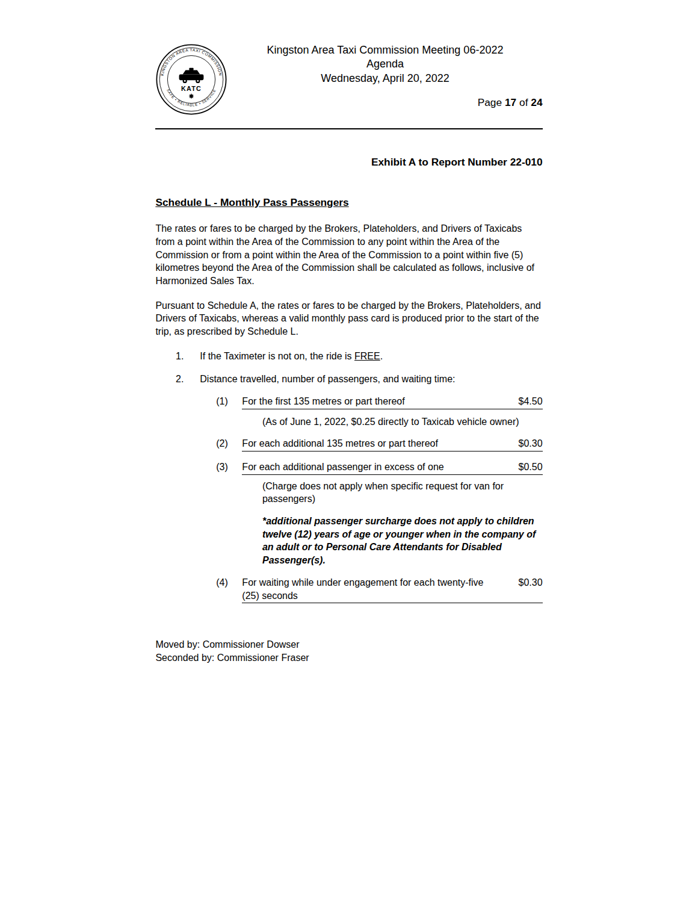KINGSTON AREA TAXI COMMISSION SAFE • RELIABLE • SERVICE KATC
Kingston Area Taxi Commission Meeting 06-2022
Agenda
Wednesday, April 20, 2022
Page 17 of 24
Exhibit A to Report Number 22-010
Schedule L - Monthly Pass Passengers
The rates or fares to be charged by the Brokers, Plateholders, and Drivers of Taxicabs from a point within the Area of the Commission to any point within the Area of the Commission or from a point within the Area of the Commission to a point within five (5) kilometres beyond the Area of the Commission shall be calculated as follows, inclusive of Harmonized Sales Tax.
Pursuant to Schedule A, the rates or fares to be charged by the Brokers, Plateholders, and Drivers of Taxicabs, whereas a valid monthly pass card is produced prior to the start of the trip, as prescribed by Schedule L.
If the Taximeter is not on, the ride is FREE.
Distance travelled, number of passengers, and waiting time:
For the first 135 metres or part thereof $4.50
(As of June 1, 2022, $0.25 directly to Taxicab vehicle owner)
For each additional 135 metres or part thereof $0.30
For each additional passenger in excess of one $0.50
(Charge does not apply when specific request for van for passengers)
*additional passenger surcharge does not apply to children twelve (12) years of age or younger when in the company of an adult or to Personal Care Attendants for Disabled Passenger(s).
For waiting while under engagement for each twenty-five (25) seconds $0.30
Moved by: Commissioner Dowser
Seconded by: Commissioner Fraser